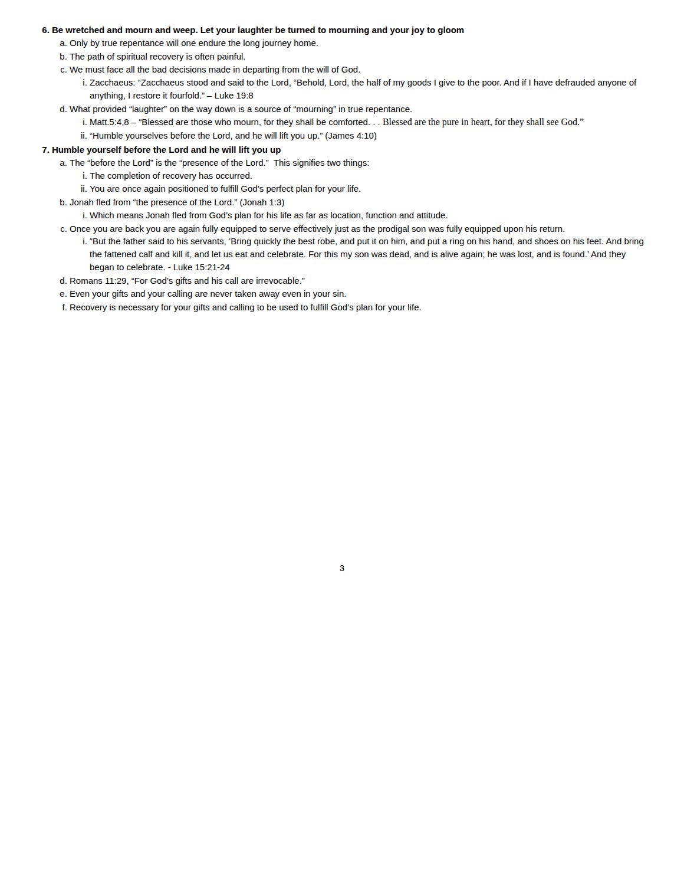Be wretched and mourn and weep. Let your laughter be turned to mourning and your joy to gloom
Only by true repentance will one endure the long journey home.
The path of spiritual recovery is often painful.
We must face all the bad decisions made in departing from the will of God.
Zacchaeus: “Zacchaeus stood and said to the Lord, “Behold, Lord, the half of my goods I give to the poor. And if I have defrauded anyone of anything, I restore it fourfold.” – Luke 19:8
What provided “laughter” on the way down is a source of “mourning” in true repentance.
Matt.5:4,8 – “Blessed are those who mourn, for they shall be comforted. . . Blessed are the pure in heart, for they shall see God.”
“Humble yourselves before the Lord, and he will lift you up.” (James 4:10)
Humble yourself before the Lord and he will lift you up
The “before the Lord” is the “presence of the Lord.” This signifies two things:
The completion of recovery has occurred.
You are once again positioned to fulfill God’s perfect plan for your life.
Jonah fled from “the presence of the Lord.” (Jonah 1:3)
Which means Jonah fled from God’s plan for his life as far as location, function and attitude.
Once you are back you are again fully equipped to serve effectively just as the prodigal son was fully equipped upon his return.
“But the father said to his servants, ‘Bring quickly the best robe, and put it on him, and put a ring on his hand, and shoes on his feet. And bring the fattened calf and kill it, and let us eat and celebrate. For this my son was dead, and is alive again; he was lost, and is found.’ And they began to celebrate. - Luke 15:21-24
Romans 11:29, “For God’s gifts and his call are irrevocable.”
Even your gifts and your calling are never taken away even in your sin.
Recovery is necessary for your gifts and calling to be used to fulfill God’s plan for your life.
3